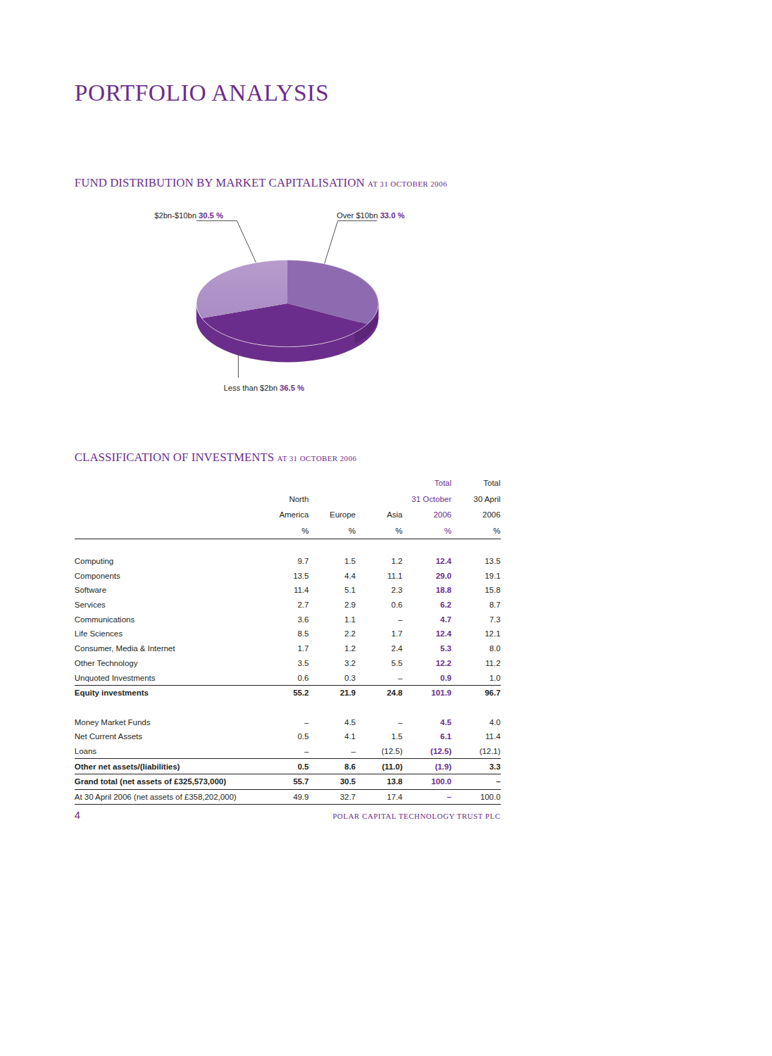PORTFOLIO ANALYSIS
FUND DISTRIBUTION BY MARKET CAPITALISATION AT 31 OCTOBER 2006
$2bn-$10bn 30.5 %
Over $10bn 33.0 %
Less than $2bn 36.5 %
CLASSIFICATION OF INVESTMENTS AT 31 OCTOBER 2006
| | | | | Total | Total |
| --- | --- | --- | --- | --- | --- |
| | North | | | 31 October | 30 April |
| | America | Europe | Asia | 2006 | 2006 |
| | % | % | % | % | % |
| Computing | 9.7 | 1.5 | 1.2 | 12.4 | 13.5 |
| Components | 13.5 | 4.4 | 11.1 | 29.0 | 19.1 |
| Software | 11.4 | 5.1 | 2.3 | 18.8 | 15.8 |
| Services | 2.7 | 2.9 | 0.6 | 6.2 | 8.7 |
| Communications | 3.6 | 1.1 | – | 4.7 | 7.3 |
| Life Sciences | 8.5 | 2.2 | 1.7 | 12.4 | 12.1 |
| Consumer, Media & Internet | 1.7 | 1.2 | 2.4 | 5.3 | 8.0 |
| Other Technology | 3.5 | 3.2 | 5.5 | 12.2 | 11.2 |
| Unquoted Investments | 0.6 | 0.3 | – | 0.9 | 1.0 |
| Equity investments | 55.2 | 21.9 | 24.8 | 101.9 | 96.7 |
| Money Market Funds | – | 4.5 | – | 4.5 | 4.0 |
| Net Current Assets | 0.5 | 4.1 | 1.5 | 6.1 | 11.4 |
| Loans | – | – | (12.5) | (12.5) | (12.1) |
| Other net assets/(liabilities) | 0.5 | 8.6 | (11.0) | (1.9) | 3.3 |
| Grand total (net assets of £325,573,000) | 55.7 | 30.5 | 13.8 | 100.0 | – |
| At 30 April 2006 (net assets of £358,202,000) | 49.9 | 32.7 | 17.4 | – | 100.0 |
4
POLAR CAPITAL TECHNOLOGY TRUST PLC